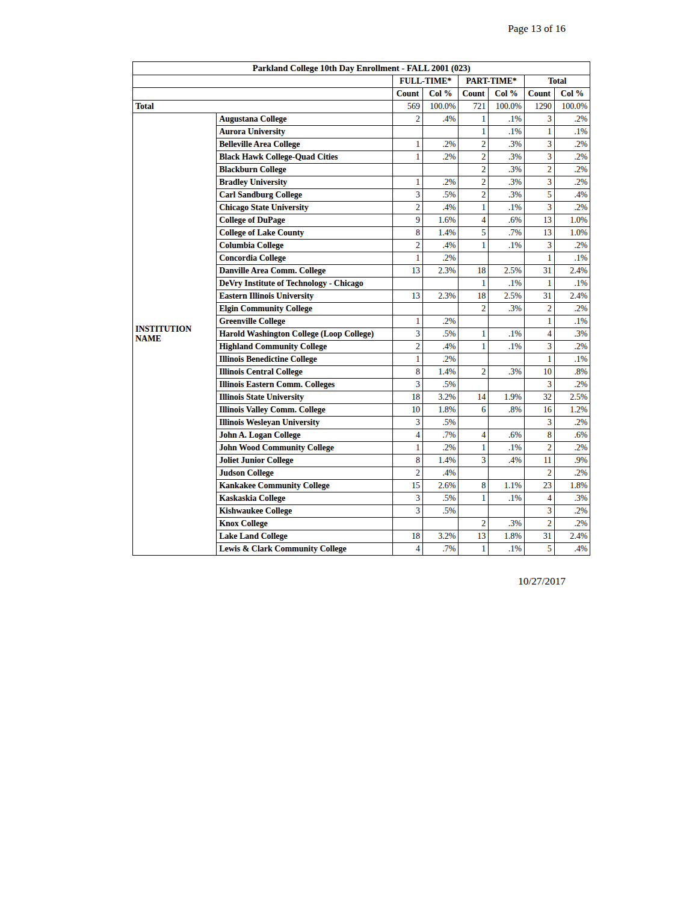Page 13 of 16
| Parkland College 10th Day Enrollment - FALL 2001 (023) |
| | FULL-TIME* | PART-TIME* | Total |
| | Count | Col % | Count | Col % | Count | Col % |
| Total | 569 | 100.0% | 721 | 100.0% | 1290 | 100.0% |
| INSTITUTION NAME | Augustana College | 2 | .4% | 1 | .1% | 3 | .2% |
| Aurora University | | | 1 | .1% | 1 | .1% |
| Belleville Area College | 1 | .2% | 2 | .3% | 3 | .2% |
| Black Hawk College-Quad Cities | 1 | .2% | 2 | .3% | 3 | .2% |
| Blackburn College | | | 2 | .3% | 2 | .2% |
| Bradley University | 1 | .2% | 2 | .3% | 3 | .2% |
| Carl Sandburg College | 3 | .5% | 2 | .3% | 5 | .4% |
| Chicago State University | 2 | .4% | 1 | .1% | 3 | .2% |
| College of DuPage | 9 | 1.6% | 4 | .6% | 13 | 1.0% |
| College of Lake County | 8 | 1.4% | 5 | .7% | 13 | 1.0% |
| Columbia College | 2 | .4% | 1 | .1% | 3 | .2% |
| Concordia College | 1 | .2% | | | 1 | .1% |
| Danville Area Comm. College | 13 | 2.3% | 18 | 2.5% | 31 | 2.4% |
| DeVry Institute of Technology - Chicago | | | 1 | .1% | 1 | .1% |
| Eastern Illinois University | 13 | 2.3% | 18 | 2.5% | 31 | 2.4% |
| Elgin Community College | | | 2 | .3% | 2 | .2% |
| Greenville College | 1 | .2% | | | 1 | .1% |
| Harold Washington College (Loop College) | 3 | .5% | 1 | .1% | 4 | .3% |
| Highland Community College | 2 | .4% | 1 | .1% | 3 | .2% |
| Illinois Benedictine College | 1 | .2% | | | 1 | .1% |
| Illinois Central College | 8 | 1.4% | 2 | .3% | 10 | .8% |
| Illinois Eastern Comm. Colleges | 3 | .5% | | | 3 | .2% |
| Illinois State University | 18 | 3.2% | 14 | 1.9% | 32 | 2.5% |
| Illinois Valley Comm. College | 10 | 1.8% | 6 | .8% | 16 | 1.2% |
| Illinois Wesleyan University | 3 | .5% | | | 3 | .2% |
| John A. Logan College | 4 | .7% | 4 | .6% | 8 | .6% |
| John Wood Community College | 1 | .2% | 1 | .1% | 2 | .2% |
| Joliet Junior College | 8 | 1.4% | 3 | .4% | 11 | .9% |
| Judson College | 2 | .4% | | | 2 | .2% |
| Kankakee Community College | 15 | 2.6% | 8 | 1.1% | 23 | 1.8% |
| Kaskaskia College | 3 | .5% | 1 | .1% | 4 | .3% |
| Kishwaukee College | 3 | .5% | | | 3 | .2% |
| Knox College | | | 2 | .3% | 2 | .2% |
| Lake Land College | 18 | 3.2% | 13 | 1.8% | 31 | 2.4% |
| Lewis & Clark Community College | 4 | .7% | 1 | .1% | 5 | .4% |
10/27/2017